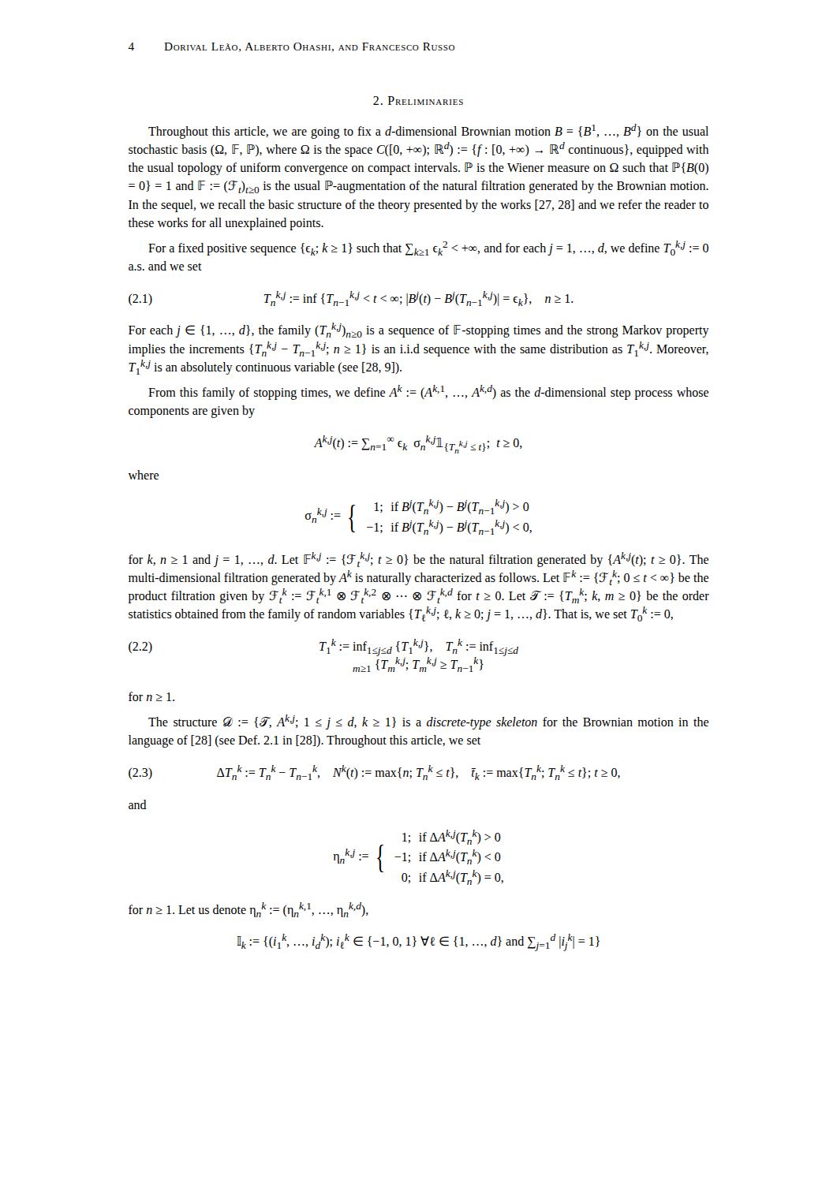4 Dorival Leão, Alberto Ohashi, and Francesco Russo
2. Preliminaries
Throughout this article, we are going to fix a d-dimensional Brownian motion B = {B1, …, Bd} on the usual stochastic basis (Ω, 𝔽, ℙ), where Ω is the space C([0, +∞); ℝd) := {f : [0, +∞) → ℝd continuous}, equipped with the usual topology of uniform convergence on compact intervals. ℙ is the Wiener measure on Ω such that ℙ{B(0) = 0} = 1 and 𝔽 := (ℱt)t≥0 is the usual ℙ-augmentation of the natural filtration generated by the Brownian motion. In the sequel, we recall the basic structure of the theory presented by the works [27, 28] and we refer the reader to these works for all unexplained points.
For a fixed positive sequence {ϵk; k ≥ 1} such that ∑k≥1 ϵk2 < +∞, and for each j = 1, …, d, we define T0k,j := 0 a.s. and we set
(2.1) Tnk,j := inf {Tn−1k,j < t < ∞; |Bj(t) − Bj(Tn−1k,j)| = ϵk}, n ≥ 1.
For each j ∈ {1, …, d}, the family (Tnk,j)n≥0 is a sequence of 𝔽-stopping times and the strong Markov property implies the increments {Tnk,j − Tn−1k,j; n ≥ 1} is an i.i.d sequence with the same distribution as T1k,j. Moreover, T1k,j is an absolutely continuous variable (see [28, 9]).
From this family of stopping times, we define Ak := (Ak,1, …, Ak,d) as the d-dimensional step process whose components are given by
Ak,j(t) := ∑n=1∞ ϵk σnk,j𝟙{Tnk,j ≤ t}; t ≥ 0,
where
σnk,j := { 1; if Bj(Tnk,j) − Bj(Tn−1k,j) > 0 −1; if Bj(Tnk,j) − Bj(Tn−1k,j) < 0,
for k, n ≥ 1 and j = 1, …, d. Let 𝔽k,j := {ℱtk,j; t ≥ 0} be the natural filtration generated by {Ak,j(t); t ≥ 0}. The multi-dimensional filtration generated by Ak is naturally characterized as follows. Let 𝔽k := {ℱtk; 0 ≤ t < ∞} be the product filtration given by ℱtk := ℱtk,1 ⊗ ℱtk,2 ⊗ ⋯ ⊗ ℱtk,d for t ≥ 0. Let 𝒯 := {Tmk; k, m ≥ 0} be the order statistics obtained from the family of random variables {Tℓk,j; ℓ, k ≥ 0; j = 1, …, d}. That is, we set T0k := 0,
(2.2) T1k := inf1≤j≤d {T1k,j}, Tnk := inf1≤j≤d
m≥1 {Tmk,j; Tmk,j ≥ Tn−1k}
for n ≥ 1.
The structure 𝒟 := {𝒯, Ak,j; 1 ≤ j ≤ d, k ≥ 1} is a discrete-type skeleton for the Brownian motion in the language of [28] (see Def. 2.1 in [28]). Throughout this article, we set
(2.3) ΔTnk := Tnk − Tn−1k, Nk(t) := max{n; Tnk ≤ t}, t̄k := max{Tnk; Tnk ≤ t}; t ≥ 0,
and
ηnk,j := { 1; if ΔAk,j(Tnk) > 0 −1; if ΔAk,j(Tnk) < 0 0; if ΔAk,j(Tnk) = 0,
for n ≥ 1. Let us denote ηnk := (ηnk,1, …, ηnk,d),
𝕀k := {(i1k, …, idk); iℓk ∈ {−1, 0, 1} ∀ℓ ∈ {1, …, d} and ∑j=1d |ijk| = 1}